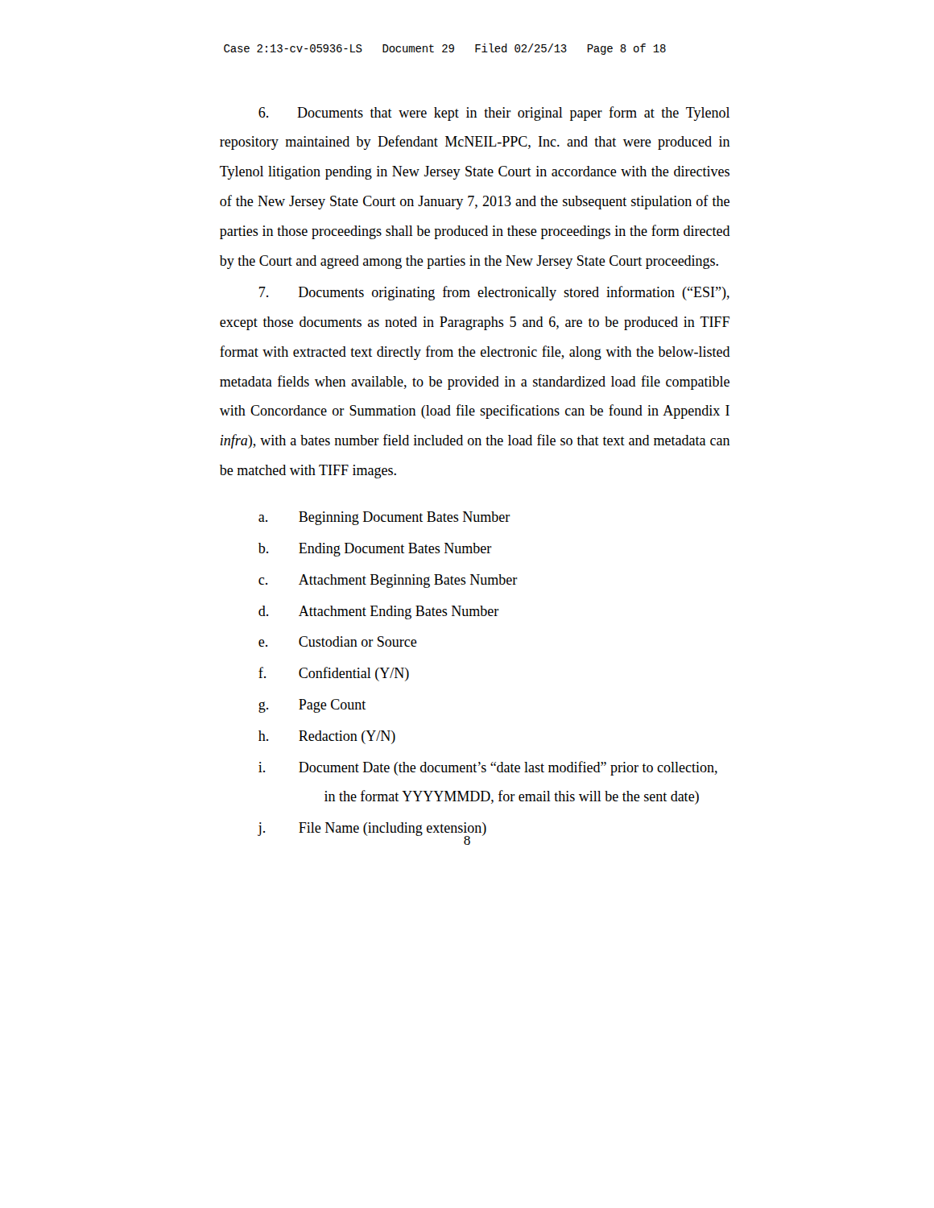Case 2:13-cv-05936-LS Document 29 Filed 02/25/13 Page 8 of 18
6. Documents that were kept in their original paper form at the Tylenol repository maintained by Defendant McNEIL-PPC, Inc. and that were produced in Tylenol litigation pending in New Jersey State Court in accordance with the directives of the New Jersey State Court on January 7, 2013 and the subsequent stipulation of the parties in those proceedings shall be produced in these proceedings in the form directed by the Court and agreed among the parties in the New Jersey State Court proceedings.
7. Documents originating from electronically stored information (“ESI”), except those documents as noted in Paragraphs 5 and 6, are to be produced in TIFF format with extracted text directly from the electronic file, along with the below-listed metadata fields when available, to be provided in a standardized load file compatible with Concordance or Summation (load file specifications can be found in Appendix I infra), with a bates number field included on the load file so that text and metadata can be matched with TIFF images.
a. Beginning Document Bates Number
b. Ending Document Bates Number
c. Attachment Beginning Bates Number
d. Attachment Ending Bates Number
e. Custodian or Source
f. Confidential (Y/N)
g. Page Count
h. Redaction (Y/N)
i. Document Date (the document’s “date last modified” prior to collection,in the format YYYYMMDD, for email this will be the sent date)
j. File Name (including extension)
8